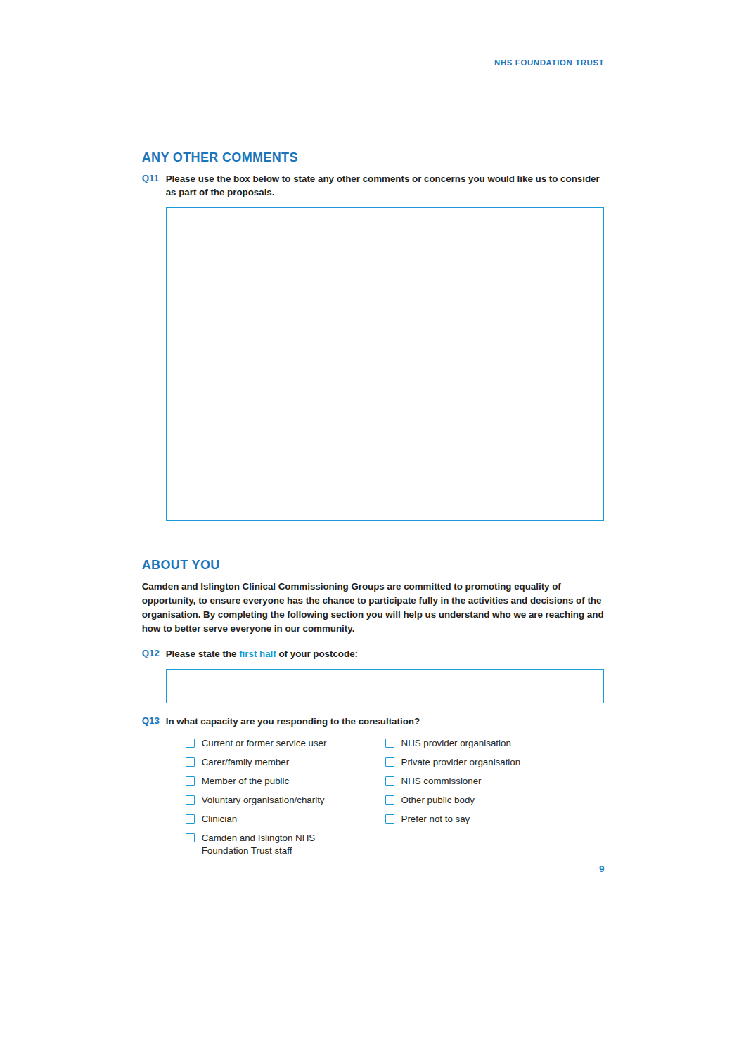NHS FOUNDATION TRUST
ANY OTHER COMMENTS
Q11
Please use the box below to state any other comments or concerns you would like us to consider as part of the proposals.
ABOUT YOU
Camden and Islington Clinical Commissioning Groups are committed to promoting equality of opportunity, to ensure everyone has the chance to participate fully in the activities and decisions of the organisation. By completing the following section you will help us understand who we are reaching and how to better serve everyone in our community.
Q12
Please state the first half of your postcode:
Q13
In what capacity are you responding to the consultation?
Current or former service user
Carer/family member
Member of the public
Voluntary organisation/charity
Clinician
Camden and Islington NHS Foundation Trust staff
NHS provider organisation
Private provider organisation
NHS commissioner
Other public body
Prefer not to say
9